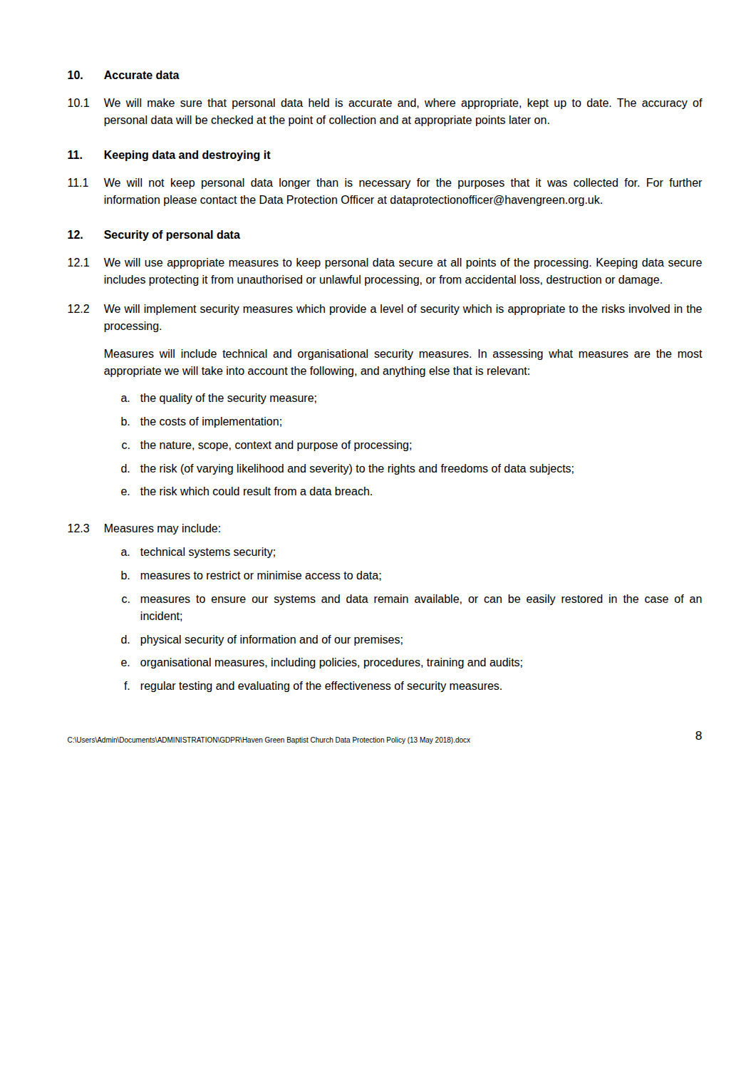10.
Accurate data
10.1
We will make sure that personal data held is accurate and, where appropriate, kept up to date. The accuracy of personal data will be checked at the point of collection and at appropriate points later on.
11.
Keeping data and destroying it
11.1
We will not keep personal data longer than is necessary for the purposes that it was collected for. For further information please contact the Data Protection Officer at dataprotectionofficer@havengreen.org.uk.
12.
Security of personal data
12.1
We will use appropriate measures to keep personal data secure at all points of the processing. Keeping data secure includes protecting it from unauthorised or unlawful processing, or from accidental loss, destruction or damage.
12.2
We will implement security measures which provide a level of security which is appropriate to the risks involved in the processing.
Measures will include technical and organisational security measures. In assessing what measures are the most appropriate we will take into account the following, and anything else that is relevant:
the quality of the security measure;
the costs of implementation;
the nature, scope, context and purpose of processing;
the risk (of varying likelihood and severity) to the rights and freedoms of data subjects;
the risk which could result from a data breach.
12.3
Measures may include:
technical systems security;
measures to restrict or minimise access to data;
measures to ensure our systems and data remain available, or can be easily restored in the case of an incident;
physical security of information and of our premises;
organisational measures, including policies, procedures, training and audits;
regular testing and evaluating of the effectiveness of security measures.
C:\Users\Admin\Documents\ADMINISTRATION\GDPR\Haven Green Baptist Church Data Protection Policy (13 May 2018).docx
8